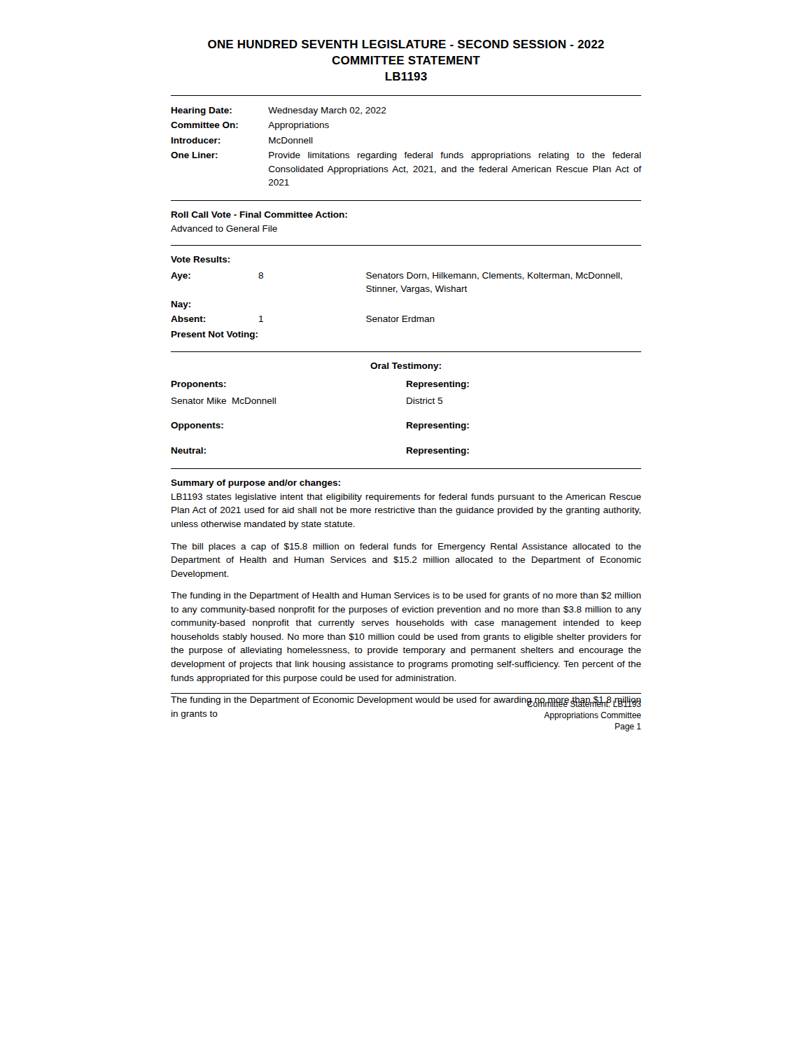ONE HUNDRED SEVENTH LEGISLATURE - SECOND SESSION - 2022 COMMITTEE STATEMENT LB1193
| Hearing Date: | Wednesday March 02, 2022 |
| Committee On: | Appropriations |
| Introducer: | McDonnell |
| One Liner: | Provide limitations regarding federal funds appropriations relating to the federal Consolidated Appropriations Act, 2021, and the federal American Rescue Plan Act of 2021 |
Roll Call Vote - Final Committee Action:
Advanced to General File
Vote Results:
| Aye: | 8 | Senators Dorn, Hilkemann, Clements, Kolterman, McDonnell, Stinner, Vargas, Wishart |
| Nay: | | |
| Absent: | 1 | Senator Erdman |
| Present Not Voting: | | |
Oral Testimony:
| Proponents: | Representing: |
| Senator Mike McDonnell | District 5 |
| Opponents: | Representing: |
| Neutral: | Representing: |
Summary of purpose and/or changes:
LB1193 states legislative intent that eligibility requirements for federal funds pursuant to the American Rescue Plan Act of 2021 used for aid shall not be more restrictive than the guidance provided by the granting authority, unless otherwise mandated by state statute.
The bill places a cap of $15.8 million on federal funds for Emergency Rental Assistance allocated to the Department of Health and Human Services and $15.2 million allocated to the Department of Economic Development.
The funding in the Department of Health and Human Services is to be used for grants of no more than $2 million to any community-based nonprofit for the purposes of eviction prevention and no more than $3.8 million to any community-based nonprofit that currently serves households with case management intended to keep households stably housed. No more than $10 million could be used from grants to eligible shelter providers for the purpose of alleviating homelessness, to provide temporary and permanent shelters and encourage the development of projects that link housing assistance to programs promoting self-sufficiency. Ten percent of the funds appropriated for this purpose could be used for administration.
The funding in the Department of Economic Development would be used for awarding no more than $1.8 million in grants to
Committee Statement: LB1193
Appropriations Committee
Page 1